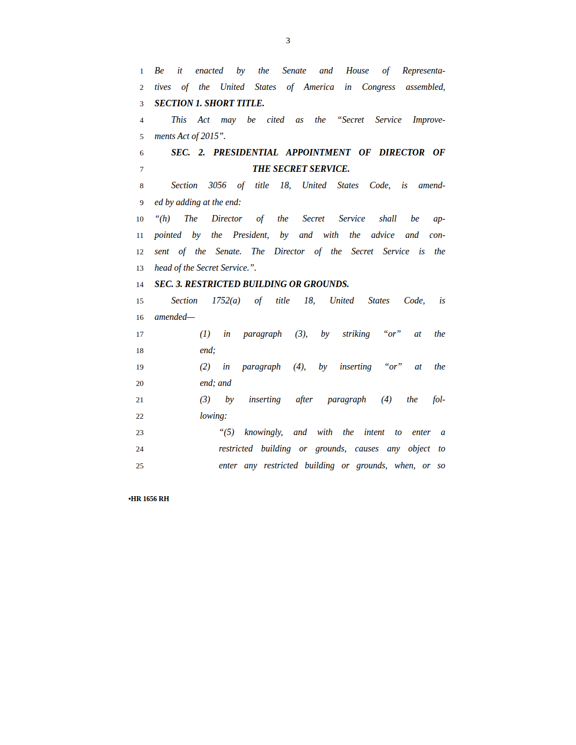3
Be it enacted by the Senate and House of Representa-
tives of the United States of America in Congress assembled,
SECTION 1. SHORT TITLE.
This Act may be cited as the “Secret Service Improve-
ments Act of 2015”.
SEC. 2. PRESIDENTIAL APPOINTMENT OF DIRECTOR OF
THE SECRET SERVICE.
Section 3056 of title 18, United States Code, is amend-
ed by adding at the end:
“(h) The Director of the Secret Service shall be ap-
pointed by the President, by and with the advice and con-
sent of the Senate. The Director of the Secret Service is the
head of the Secret Service.”.
SEC. 3. RESTRICTED BUILDING OR GROUNDS.
Section 1752(a) of title 18, United States Code, is
amended—
(1) in paragraph (3), by striking “or” at the
end;
(2) in paragraph (4), by inserting “or” at the
end; and
(3) by inserting after paragraph (4) the fol-
lowing:
“(5) knowingly, and with the intent to enter a
restricted building or grounds, causes any object to
enter any restricted building or grounds, when, or so
•HR 1656 RH